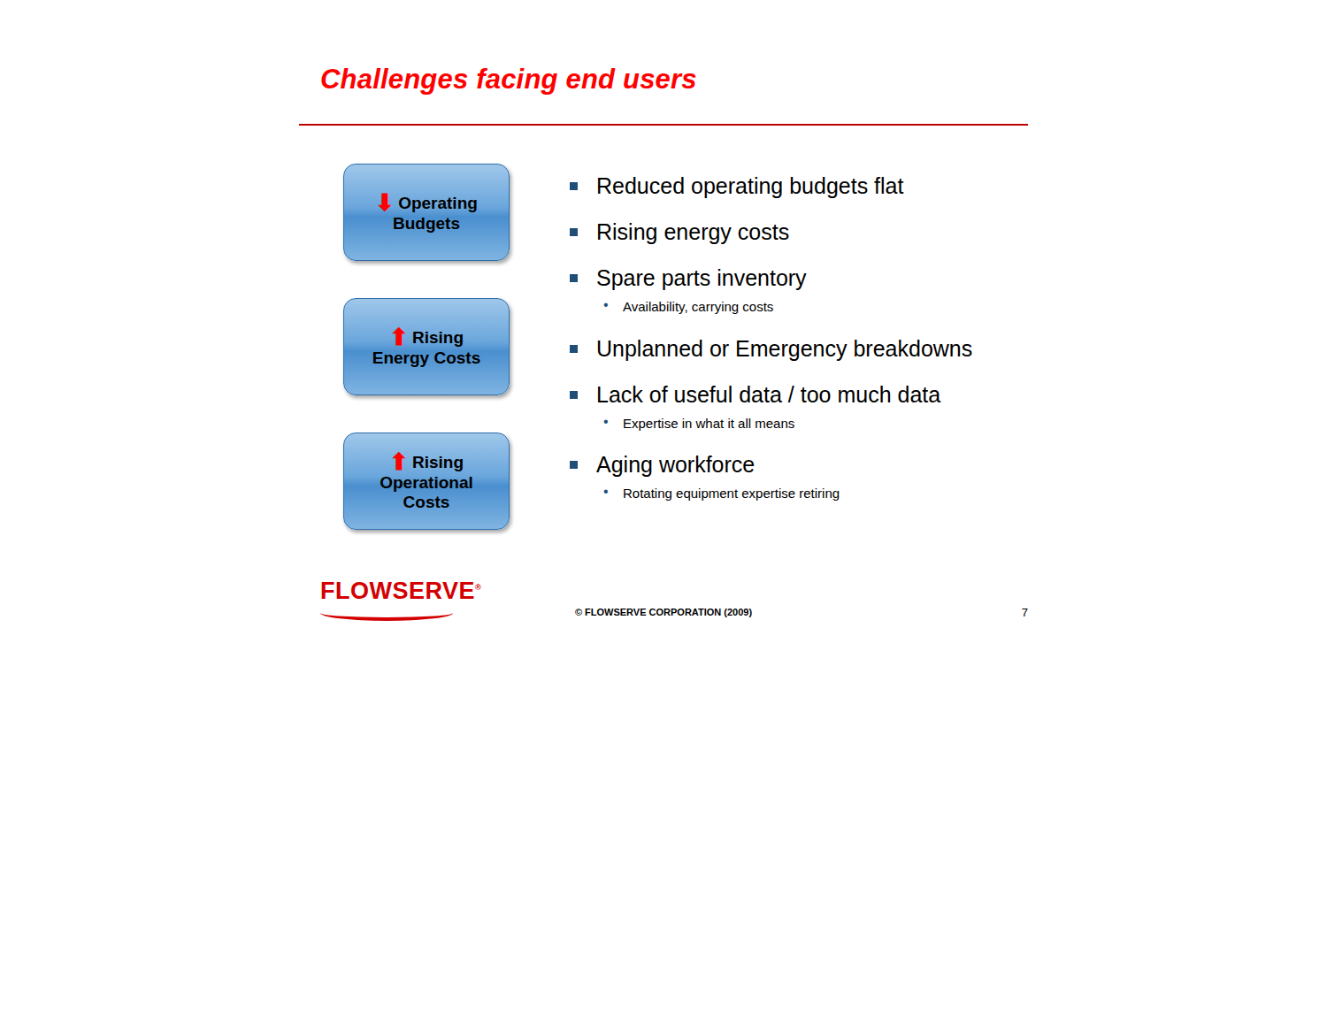Challenges facing end users
⬇Operating
Budgets
⬆Rising
Energy Costs
⬆Rising
Operational
Costs
Reduced operating budgets flat
Rising energy costs
Spare parts inventory
Availability, carrying costs
Unplanned or Emergency breakdowns
Lack of useful data / too much data
Expertise in what it all means
Aging workforce
Rotating equipment expertise retiring
FLOWSERVE®
© FLOWSERVE CORPORATION (2009)
7